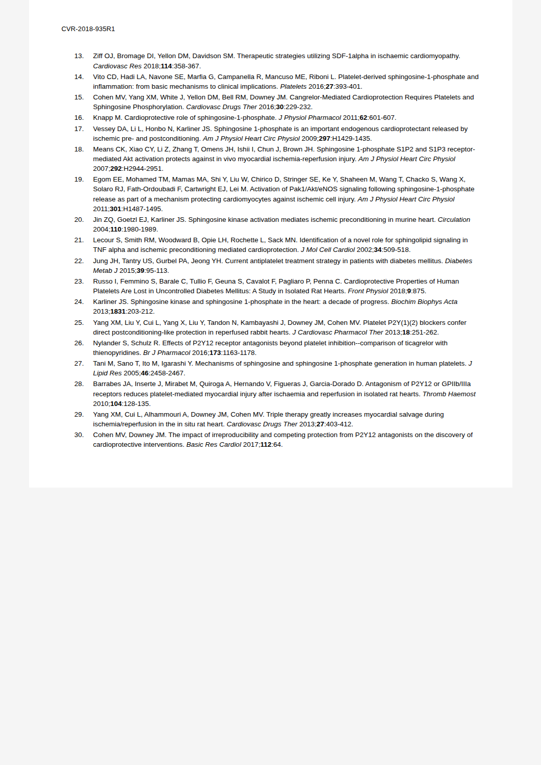CVR-2018-935R1
13. Ziff OJ, Bromage DI, Yellon DM, Davidson SM. Therapeutic strategies utilizing SDF-1alpha in ischaemic cardiomyopathy. Cardiovasc Res 2018;114:358-367.
14. Vito CD, Hadi LA, Navone SE, Marfia G, Campanella R, Mancuso ME, Riboni L. Platelet-derived sphingosine-1-phosphate and inflammation: from basic mechanisms to clinical implications. Platelets 2016;27:393-401.
15. Cohen MV, Yang XM, White J, Yellon DM, Bell RM, Downey JM. Cangrelor-Mediated Cardioprotection Requires Platelets and Sphingosine Phosphorylation. Cardiovasc Drugs Ther 2016;30:229-232.
16. Knapp M. Cardioprotective role of sphingosine-1-phosphate. J Physiol Pharmacol 2011;62:601-607.
17. Vessey DA, Li L, Honbo N, Karliner JS. Sphingosine 1-phosphate is an important endogenous cardioprotectant released by ischemic pre- and postconditioning. Am J Physiol Heart Circ Physiol 2009;297:H1429-1435.
18. Means CK, Xiao CY, Li Z, Zhang T, Omens JH, Ishii I, Chun J, Brown JH. Sphingosine 1-phosphate S1P2 and S1P3 receptor-mediated Akt activation protects against in vivo myocardial ischemia-reperfusion injury. Am J Physiol Heart Circ Physiol 2007;292:H2944-2951.
19. Egom EE, Mohamed TM, Mamas MA, Shi Y, Liu W, Chirico D, Stringer SE, Ke Y, Shaheen M, Wang T, Chacko S, Wang X, Solaro RJ, Fath-Ordoubadi F, Cartwright EJ, Lei M. Activation of Pak1/Akt/eNOS signaling following sphingosine-1-phosphate release as part of a mechanism protecting cardiomyocytes against ischemic cell injury. Am J Physiol Heart Circ Physiol 2011;301:H1487-1495.
20. Jin ZQ, Goetzl EJ, Karliner JS. Sphingosine kinase activation mediates ischemic preconditioning in murine heart. Circulation 2004;110:1980-1989.
21. Lecour S, Smith RM, Woodward B, Opie LH, Rochette L, Sack MN. Identification of a novel role for sphingolipid signaling in TNF alpha and ischemic preconditioning mediated cardioprotection. J Mol Cell Cardiol 2002;34:509-518.
22. Jung JH, Tantry US, Gurbel PA, Jeong YH. Current antiplatelet treatment strategy in patients with diabetes mellitus. Diabetes Metab J 2015;39:95-113.
23. Russo I, Femmino S, Barale C, Tullio F, Geuna S, Cavalot F, Pagliaro P, Penna C. Cardioprotective Properties of Human Platelets Are Lost in Uncontrolled Diabetes Mellitus: A Study in Isolated Rat Hearts. Front Physiol 2018;9:875.
24. Karliner JS. Sphingosine kinase and sphingosine 1-phosphate in the heart: a decade of progress. Biochim Biophys Acta 2013;1831:203-212.
25. Yang XM, Liu Y, Cui L, Yang X, Liu Y, Tandon N, Kambayashi J, Downey JM, Cohen MV. Platelet P2Y(1)(2) blockers confer direct postconditioning-like protection in reperfused rabbit hearts. J Cardiovasc Pharmacol Ther 2013;18:251-262.
26. Nylander S, Schulz R. Effects of P2Y12 receptor antagonists beyond platelet inhibition--comparison of ticagrelor with thienopyridines. Br J Pharmacol 2016;173:1163-1178.
27. Tani M, Sano T, Ito M, Igarashi Y. Mechanisms of sphingosine and sphingosine 1-phosphate generation in human platelets. J Lipid Res 2005;46:2458-2467.
28. Barrabes JA, Inserte J, Mirabet M, Quiroga A, Hernando V, Figueras J, Garcia-Dorado D. Antagonism of P2Y12 or GPIIb/IIIa receptors reduces platelet-mediated myocardial injury after ischaemia and reperfusion in isolated rat hearts. Thromb Haemost 2010;104:128-135.
29. Yang XM, Cui L, Alhammouri A, Downey JM, Cohen MV. Triple therapy greatly increases myocardial salvage during ischemia/reperfusion in the in situ rat heart. Cardiovasc Drugs Ther 2013;27:403-412.
30. Cohen MV, Downey JM. The impact of irreproducibility and competing protection from P2Y12 antagonists on the discovery of cardioprotective interventions. Basic Res Cardiol 2017;112:64.